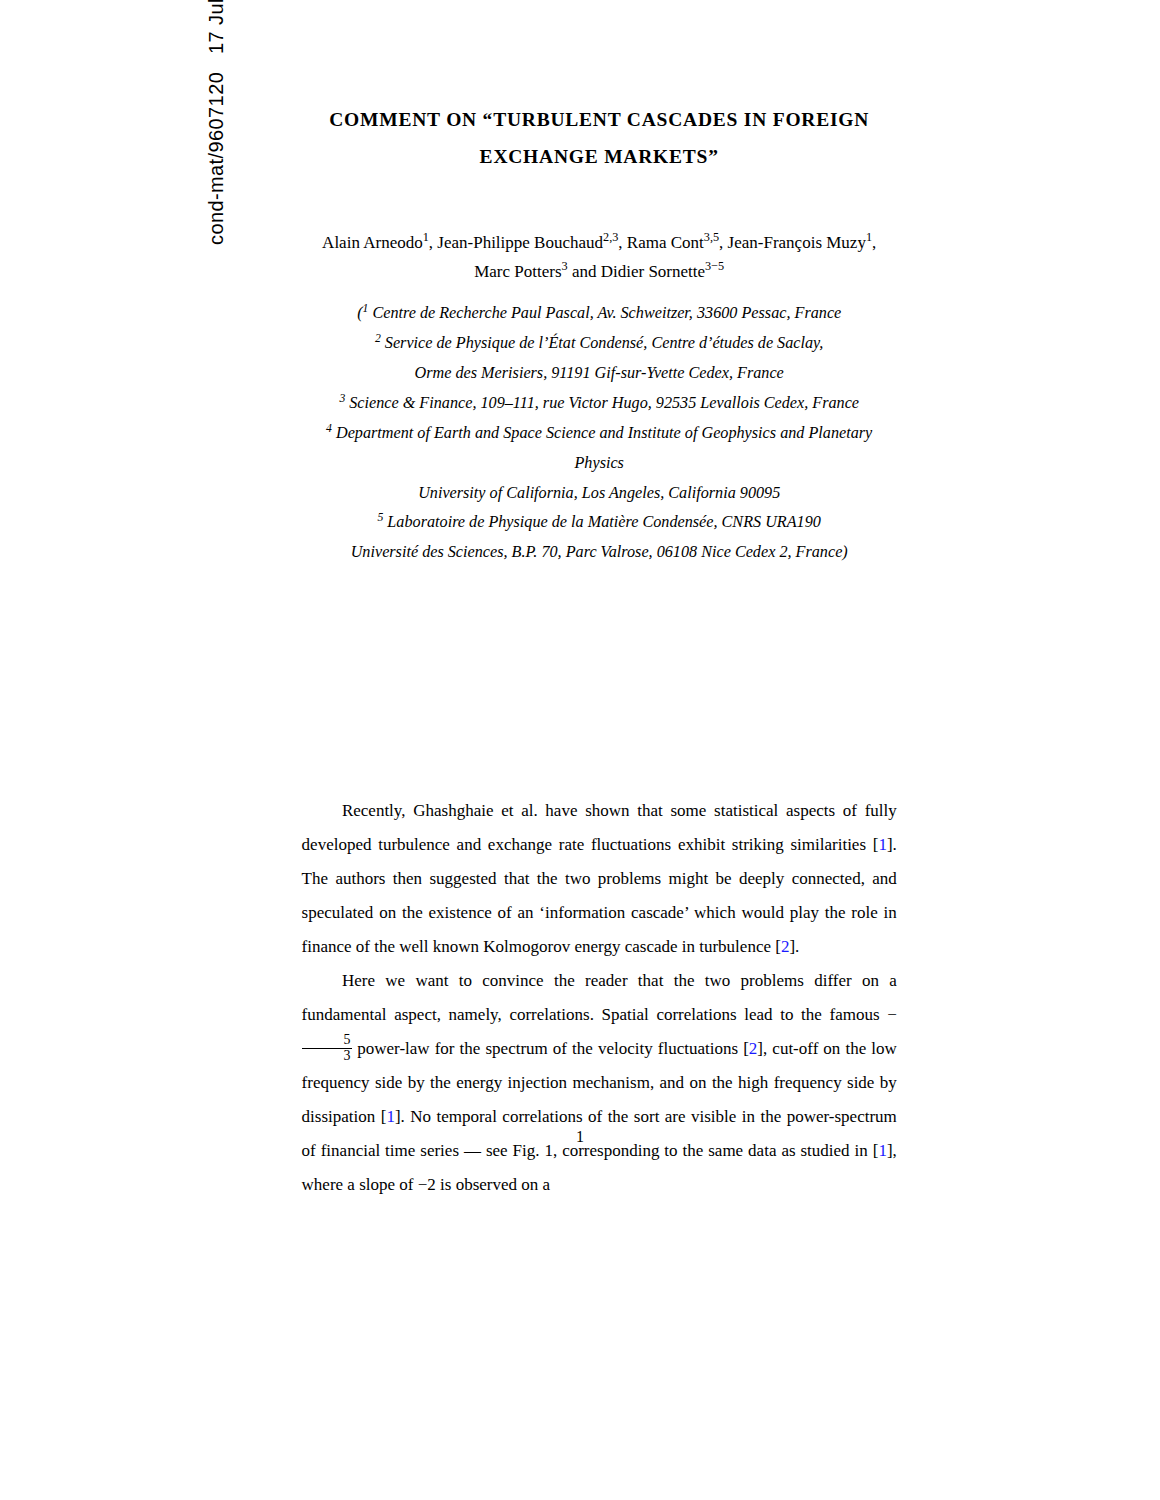cond-mat/9607120 17 Jul 1996
COMMENT ON “TURBULENT CASCADES IN FOREIGN
EXCHANGE MARKETS”
Alain Arneodo1, Jean-Philippe Bouchaud2,3, Rama Cont3,5, Jean-François Muzy1,
Marc Potters3 and Didier Sornette3−5
(1 Centre de Recherche Paul Pascal, Av. Schweitzer, 33600 Pessac, France 2 Service de Physique de l’État Condensé, Centre d’études de Saclay, Orme des Merisiers, 91191 Gif-sur-Yvette Cedex, France 3 Science & Finance, 109–111, rue Victor Hugo, 92535 Levallois Cedex, France 4 Department of Earth and Space Science and Institute of Geophysics and Planetary Physics University of California, Los Angeles, California 90095 5 Laboratoire de Physique de la Matière Condensée, CNRS URA190 Université des Sciences, B.P. 70, Parc Valrose, 06108 Nice Cedex 2, France)
Recently, Ghashghaie et al. have shown that some statistical aspects of fully developed turbulence and exchange rate fluctuations exhibit striking similarities [1]. The authors then suggested that the two problems might be deeply connected, and speculated on the existence of an ‘information cascade’ which would play the role in finance of the well known Kolmogorov energy cascade in turbulence [2].
Here we want to convince the reader that the two problems differ on a fundamental aspect, namely, correlations. Spatial correlations lead to the famous −53 power-law for the spectrum of the velocity fluctuations [2], cut-off on the low frequency side by the energy injection mechanism, and on the high frequency side by dissipation [1]. No temporal correlations of the sort are visible in the power-spectrum of financial time series — see Fig. 1, corresponding to the same data as studied in [1], where a slope of −2 is observed on a
1